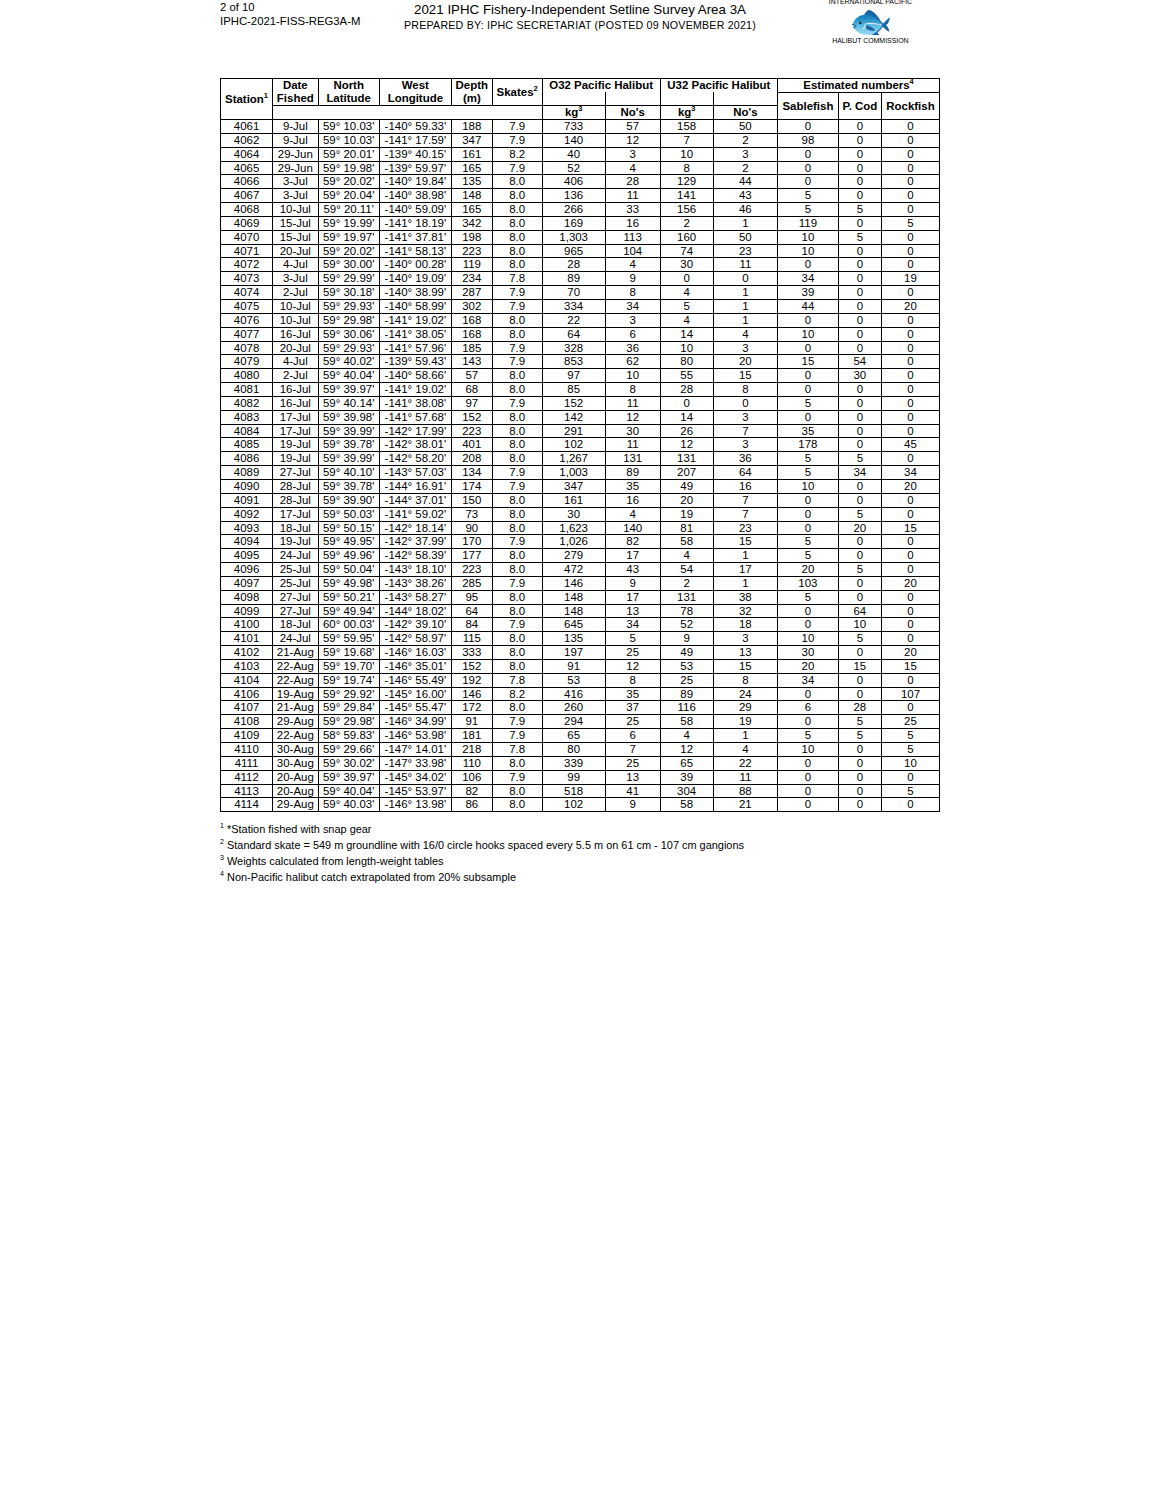2 of 10
IPHC-2021-FISS-REG3A-M
2021 IPHC Fishery-Independent Setline Survey Area 3A
PREPARED BY: IPHC SECRETARIAT (POSTED 09 NOVEMBER 2021)
INTERNATIONAL PACIFIC
🐟
HALIBUT COMMISSION
| Station 1 | Date | North | West | Depth | Skates 2 | O32 Pacific Halibut | U32 Pacific Halibut | Estimated numbers 4 |
| --- | --- | --- | --- | --- | --- | --- | --- | --- |
| Fished | Latitude | Longitude | (m) | | | | | Sablefish | P. Cod | Rockfish |
| | | | | | kg 3 | No's | kg 3 | No's |
| 4061 | 9-Jul | 59° 10.03' | -140° 59.33' | 188 | 7.9 | 733 | 57 | 158 | 50 | 0 | 0 | 0 |
| 4062 | 9-Jul | 59° 10.03' | -141° 17.59' | 347 | 7.9 | 140 | 12 | 7 | 2 | 98 | 0 | 0 |
| 4064 | 29-Jun | 59° 20.01' | -139° 40.15' | 161 | 8.2 | 40 | 3 | 10 | 3 | 0 | 0 | 0 |
| 4065 | 29-Jun | 59° 19.98' | -139° 59.97' | 165 | 7.9 | 52 | 4 | 8 | 2 | 0 | 0 | 0 |
| 4066 | 3-Jul | 59° 20.02' | -140° 19.84' | 135 | 8.0 | 406 | 28 | 129 | 44 | 0 | 0 | 0 |
| 4067 | 3-Jul | 59° 20.04' | -140° 38.98' | 148 | 8.0 | 136 | 11 | 141 | 43 | 5 | 0 | 0 |
| 4068 | 10-Jul | 59° 20.11' | -140° 59.09' | 165 | 8.0 | 266 | 33 | 156 | 46 | 5 | 5 | 0 |
| 4069 | 15-Jul | 59° 19.99' | -141° 18.19' | 342 | 8.0 | 169 | 16 | 2 | 1 | 119 | 0 | 5 |
| 4070 | 15-Jul | 59° 19.97' | -141° 37.81' | 198 | 8.0 | 1,303 | 113 | 160 | 50 | 10 | 5 | 0 |
| 4071 | 20-Jul | 59° 20.02' | -141° 58.13' | 223 | 8.0 | 965 | 104 | 74 | 23 | 10 | 0 | 0 |
| 4072 | 4-Jul | 59° 30.00' | -140° 00.28' | 119 | 8.0 | 28 | 4 | 30 | 11 | 0 | 0 | 0 |
| 4073 | 3-Jul | 59° 29.99' | -140° 19.09' | 234 | 7.8 | 89 | 9 | 0 | 0 | 34 | 0 | 19 |
| 4074 | 2-Jul | 59° 30.18' | -140° 38.99' | 287 | 7.9 | 70 | 8 | 4 | 1 | 39 | 0 | 0 |
| 4075 | 10-Jul | 59° 29.93' | -140° 58.99' | 302 | 7.9 | 334 | 34 | 5 | 1 | 44 | 0 | 20 |
| 4076 | 10-Jul | 59° 29.98' | -141° 19.02' | 168 | 8.0 | 22 | 3 | 4 | 1 | 0 | 0 | 0 |
| 4077 | 16-Jul | 59° 30.06' | -141° 38.05' | 168 | 8.0 | 64 | 6 | 14 | 4 | 10 | 0 | 0 |
| 4078 | 20-Jul | 59° 29.93' | -141° 57.96' | 185 | 7.9 | 328 | 36 | 10 | 3 | 0 | 0 | 0 |
| 4079 | 4-Jul | 59° 40.02' | -139° 59.43' | 143 | 7.9 | 853 | 62 | 80 | 20 | 15 | 54 | 0 |
| 4080 | 2-Jul | 59° 40.04' | -140° 58.66' | 57 | 8.0 | 97 | 10 | 55 | 15 | 0 | 30 | 0 |
| 4081 | 16-Jul | 59° 39.97' | -141° 19.02' | 68 | 8.0 | 85 | 8 | 28 | 8 | 0 | 0 | 0 |
| 4082 | 16-Jul | 59° 40.14' | -141° 38.08' | 97 | 7.9 | 152 | 11 | 0 | 0 | 5 | 0 | 0 |
| 4083 | 17-Jul | 59° 39.98' | -141° 57.68' | 152 | 8.0 | 142 | 12 | 14 | 3 | 0 | 0 | 0 |
| 4084 | 17-Jul | 59° 39.99' | -142° 17.99' | 223 | 8.0 | 291 | 30 | 26 | 7 | 35 | 0 | 0 |
| 4085 | 19-Jul | 59° 39.78' | -142° 38.01' | 401 | 8.0 | 102 | 11 | 12 | 3 | 178 | 0 | 45 |
| 4086 | 19-Jul | 59° 39.99' | -142° 58.20' | 208 | 8.0 | 1,267 | 131 | 131 | 36 | 5 | 5 | 0 |
| 4089 | 27-Jul | 59° 40.10' | -143° 57.03' | 134 | 7.9 | 1,003 | 89 | 207 | 64 | 5 | 34 | 34 |
| 4090 | 28-Jul | 59° 39.78' | -144° 16.91' | 174 | 7.9 | 347 | 35 | 49 | 16 | 10 | 0 | 20 |
| 4091 | 28-Jul | 59° 39.90' | -144° 37.01' | 150 | 8.0 | 161 | 16 | 20 | 7 | 0 | 0 | 0 |
| 4092 | 17-Jul | 59° 50.03' | -141° 59.02' | 73 | 8.0 | 30 | 4 | 19 | 7 | 0 | 5 | 0 |
| 4093 | 18-Jul | 59° 50.15' | -142° 18.14' | 90 | 8.0 | 1,623 | 140 | 81 | 23 | 0 | 20 | 15 |
| 4094 | 19-Jul | 59° 49.95' | -142° 37.99' | 170 | 7.9 | 1,026 | 82 | 58 | 15 | 5 | 0 | 0 |
| 4095 | 24-Jul | 59° 49.96' | -142° 58.39' | 177 | 8.0 | 279 | 17 | 4 | 1 | 5 | 0 | 0 |
| 4096 | 25-Jul | 59° 50.04' | -143° 18.10' | 223 | 8.0 | 472 | 43 | 54 | 17 | 20 | 5 | 0 |
| 4097 | 25-Jul | 59° 49.98' | -143° 38.26' | 285 | 7.9 | 146 | 9 | 2 | 1 | 103 | 0 | 20 |
| 4098 | 27-Jul | 59° 50.21' | -143° 58.27' | 95 | 8.0 | 148 | 17 | 131 | 38 | 5 | 0 | 0 |
| 4099 | 27-Jul | 59° 49.94' | -144° 18.02' | 64 | 8.0 | 148 | 13 | 78 | 32 | 0 | 64 | 0 |
| 4100 | 18-Jul | 60° 00.03' | -142° 39.10' | 84 | 7.9 | 645 | 34 | 52 | 18 | 0 | 10 | 0 |
| 4101 | 24-Jul | 59° 59.95' | -142° 58.97' | 115 | 8.0 | 135 | 5 | 9 | 3 | 10 | 5 | 0 |
| 4102 | 21-Aug | 59° 19.68' | -146° 16.03' | 333 | 8.0 | 197 | 25 | 49 | 13 | 30 | 0 | 20 |
| 4103 | 22-Aug | 59° 19.70' | -146° 35.01' | 152 | 8.0 | 91 | 12 | 53 | 15 | 20 | 15 | 15 |
| 4104 | 22-Aug | 59° 19.74' | -146° 55.49' | 192 | 7.8 | 53 | 8 | 25 | 8 | 34 | 0 | 0 |
| 4106 | 19-Aug | 59° 29.92' | -145° 16.00' | 146 | 8.2 | 416 | 35 | 89 | 24 | 0 | 0 | 107 |
| 4107 | 21-Aug | 59° 29.84' | -145° 55.47' | 172 | 8.0 | 260 | 37 | 116 | 29 | 6 | 28 | 0 |
| 4108 | 29-Aug | 59° 29.98' | -146° 34.99' | 91 | 7.9 | 294 | 25 | 58 | 19 | 0 | 5 | 25 |
| 4109 | 22-Aug | 58° 59.83' | -146° 53.98' | 181 | 7.9 | 65 | 6 | 4 | 1 | 5 | 5 | 5 |
| 4110 | 30-Aug | 59° 29.66' | -147° 14.01' | 218 | 7.8 | 80 | 7 | 12 | 4 | 10 | 0 | 5 |
| 4111 | 30-Aug | 59° 30.02' | -147° 33.98' | 110 | 8.0 | 339 | 25 | 65 | 22 | 0 | 0 | 10 |
| 4112 | 20-Aug | 59° 39.97' | -145° 34.02' | 106 | 7.9 | 99 | 13 | 39 | 11 | 0 | 0 | 0 |
| 4113 | 20-Aug | 59° 40.04' | -145° 53.97' | 82 | 8.0 | 518 | 41 | 304 | 88 | 0 | 0 | 5 |
| 4114 | 29-Aug | 59° 40.03' | -146° 13.98' | 86 | 8.0 | 102 | 9 | 58 | 21 | 0 | 0 | 0 |
1 *Station fished with snap gear
2 Standard skate = 549 m groundline with 16/0 circle hooks spaced every 5.5 m on 61 cm - 107 cm gangions
3 Weights calculated from length-weight tables
4 Non-Pacific halibut catch extrapolated from 20% subsample